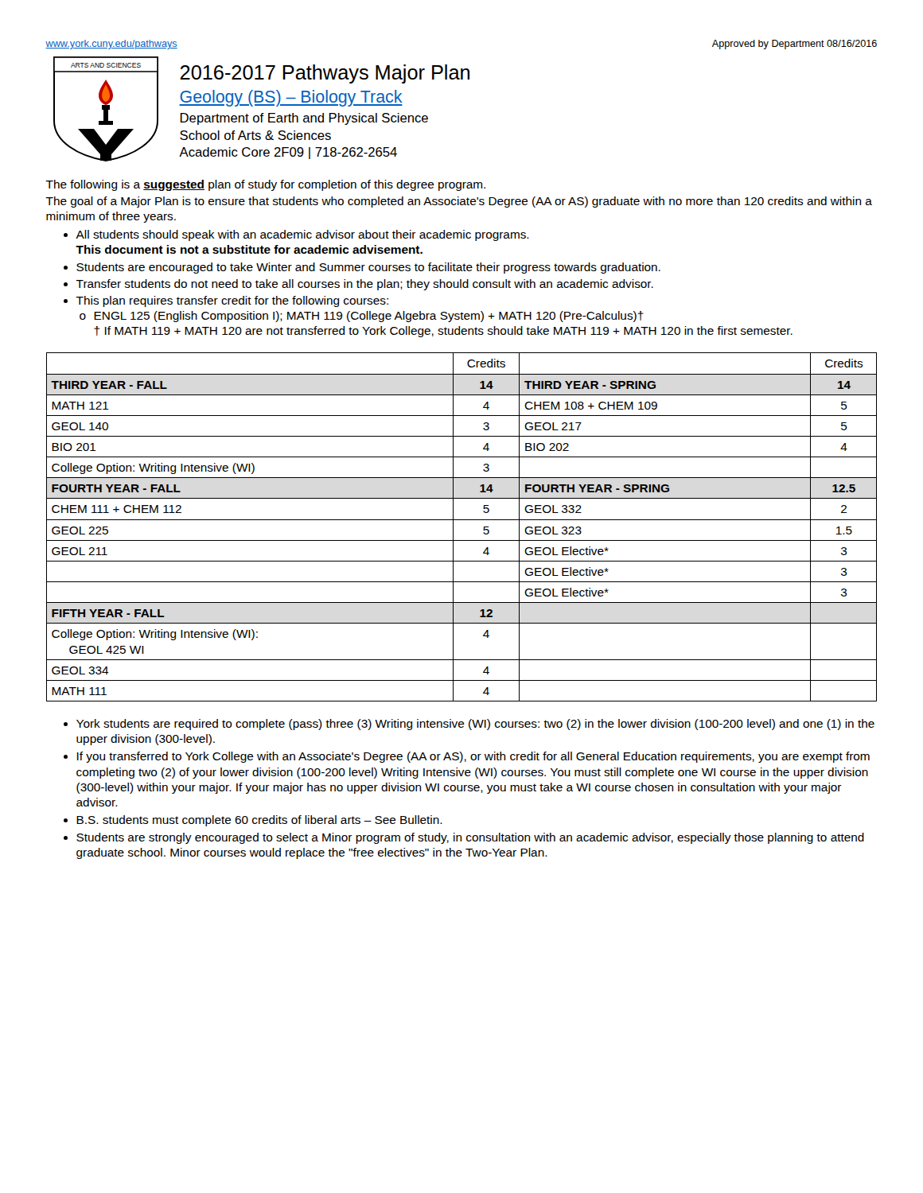www.york.cuny.edu/pathways
Approved by Department 08/16/2016
ARTS AND SCIENCES
2016-2017 Pathways Major Plan
Geology (BS) – Biology Track
Department of Earth and Physical Science
School of Arts & Sciences
Academic Core 2F09 | 718-262-2654
The following is a suggested plan of study for completion of this degree program.
The goal of a Major Plan is to ensure that students who completed an Associate's Degree (AA or AS) graduate with no more than 120 credits and within a minimum of three years.
All students should speak with an academic advisor about their academic programs.
This document is not a substitute for academic advisement.
Students are encouraged to take Winter and Summer courses to facilitate their progress towards graduation.
Transfer students do not need to take all courses in the plan; they should consult with an academic advisor.
This plan requires transfer credit for the following courses:
ENGL 125 (English Composition I); MATH 119 (College Algebra System) + MATH 120 (Pre-Calculus)†
† If MATH 119 + MATH 120 are not transferred to York College, students should take MATH 119 + MATH 120 in the first semester.
| | Credits | | Credits |
| --- | --- | --- | --- |
| THIRD YEAR - FALL | 14 | THIRD YEAR - SPRING | 14 |
| MATH 121 | 4 | CHEM 108 + CHEM 109 | 5 |
| GEOL 140 | 3 | GEOL 217 | 5 |
| BIO 201 | 4 | BIO 202 | 4 |
| College Option: Writing Intensive (WI) | 3 | | |
| FOURTH YEAR - FALL | 14 | FOURTH YEAR - SPRING | 12.5 |
| CHEM 111 + CHEM 112 | 5 | GEOL 332 | 2 |
| GEOL 225 | 5 | GEOL 323 | 1.5 |
| GEOL 211 | 4 | GEOL Elective* | 3 |
| | | GEOL Elective* | 3 |
| | | GEOL Elective* | 3 |
| FIFTH YEAR - FALL | 12 | | |
| College Option: Writing Intensive (WI): GEOL 425 WI | 4 | | |
| GEOL 334 | 4 | | |
| MATH 111 | 4 | | |
York students are required to complete (pass) three (3) Writing intensive (WI) courses: two (2) in the lower division (100-200 level) and one (1) in the upper division (300-level).
If you transferred to York College with an Associate's Degree (AA or AS), or with credit for all General Education requirements, you are exempt from completing two (2) of your lower division (100-200 level) Writing Intensive (WI) courses. You must still complete one WI course in the upper division (300-level) within your major. If your major has no upper division WI course, you must take a WI course chosen in consultation with your major advisor.
B.S. students must complete 60 credits of liberal arts – See Bulletin.
Students are strongly encouraged to select a Minor program of study, in consultation with an academic advisor, especially those planning to attend graduate school. Minor courses would replace the "free electives" in the Two-Year Plan.